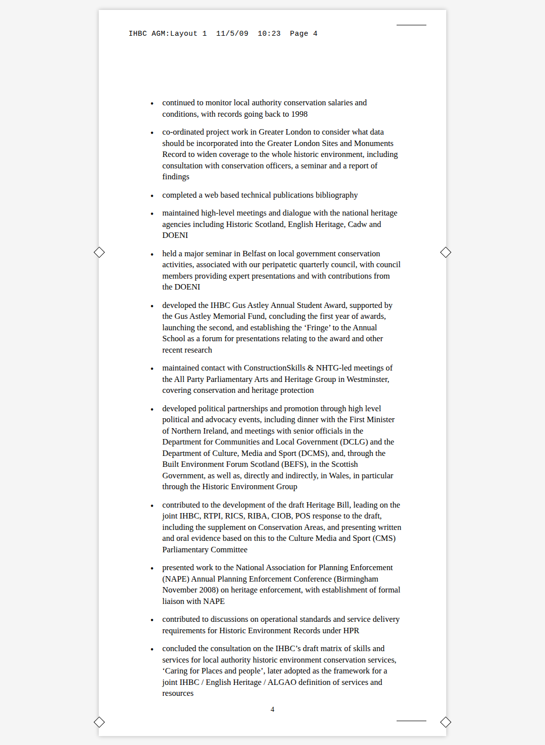IHBC AGM:Layout 1 11/5/09 10:23 Page 4
continued to monitor local authority conservation salaries and conditions, with records going back to 1998
co-ordinated project work in Greater London to consider what data should be incorporated into the Greater London Sites and Monuments Record to widen coverage to the whole historic environment, including consultation with conservation officers, a seminar and a report of findings
completed a web based technical publications bibliography
maintained high-level meetings and dialogue with the national heritage agencies including Historic Scotland, English Heritage, Cadw and DOENI
held a major seminar in Belfast on local government conservation activities, associated with our peripatetic quarterly council, with council members providing expert presentations and with contributions from the DOENI
developed the IHBC Gus Astley Annual Student Award, supported by the Gus Astley Memorial Fund, concluding the first year of awards, launching the second, and establishing the ‘Fringe’ to the Annual School as a forum for presentations relating to the award and other recent research
maintained contact with ConstructionSkills & NHTG-led meetings of the All Party Parliamentary Arts and Heritage Group in Westminster, covering conservation and heritage protection
developed political partnerships and promotion through high level political and advocacy events, including dinner with the First Minister of Northern Ireland, and meetings with senior officials in the Department for Communities and Local Government (DCLG) and the Department of Culture, Media and Sport (DCMS), and, through the Built Environment Forum Scotland (BEFS), in the Scottish Government, as well as, directly and indirectly, in Wales, in particular through the Historic Environment Group
contributed to the development of the draft Heritage Bill, leading on the joint IHBC, RTPI, RICS, RIBA, CIOB, POS response to the draft, including the supplement on Conservation Areas, and presenting written and oral evidence based on this to the Culture Media and Sport (CMS) Parliamentary Committee
presented work to the National Association for Planning Enforcement (NAPE) Annual Planning Enforcement Conference (Birmingham November 2008) on heritage enforcement, with establishment of formal liaison with NAPE
contributed to discussions on operational standards and service delivery requirements for Historic Environment Records under HPR
concluded the consultation on the IHBC’s draft matrix of skills and services for local authority historic environment conservation services, ‘Caring for Places and people’, later adopted as the framework for a joint IHBC / English Heritage / ALGAO definition of services and resources
4